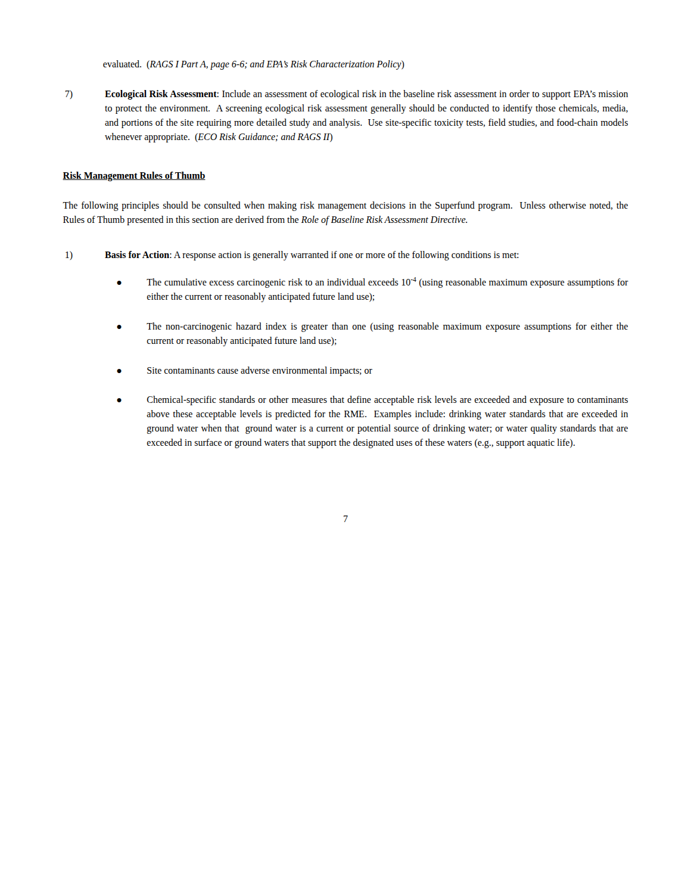evaluated. (RAGS I Part A, page 6-6; and EPA’s Risk Characterization Policy)
7)
Ecological Risk Assessment: Include an assessment of ecological risk in the baseline risk assessment in order to support EPA’s mission to protect the environment. A screening ecological risk assessment generally should be conducted to identify those chemicals, media, and portions of the site requiring more detailed study and analysis. Use site-specific toxicity tests, field studies, and food-chain models whenever appropriate. (ECO Risk Guidance; and RAGS II)
Risk Management Rules of Thumb
The following principles should be consulted when making risk management decisions in the Superfund program. Unless otherwise noted, the Rules of Thumb presented in this section are derived from the Role of Baseline Risk Assessment Directive.
1)
Basis for Action: A response action is generally warranted if one or more of the following conditions is met:
● The cumulative excess carcinogenic risk to an individual exceeds 10-4 (using reasonable maximum exposure assumptions for either the current or reasonably anticipated future land use);
● The non-carcinogenic hazard index is greater than one (using reasonable maximum exposure assumptions for either the current or reasonably anticipated future land use);
● Site contaminants cause adverse environmental impacts; or
● Chemical-specific standards or other measures that define acceptable risk levels are exceeded and exposure to contaminants above these acceptable levels is predicted for the RME. Examples include: drinking water standards that are exceeded in ground water when that ground water is a current or potential source of drinking water; or water quality standards that are exceeded in surface or ground waters that support the designated uses of these waters (e.g., support aquatic life).
7